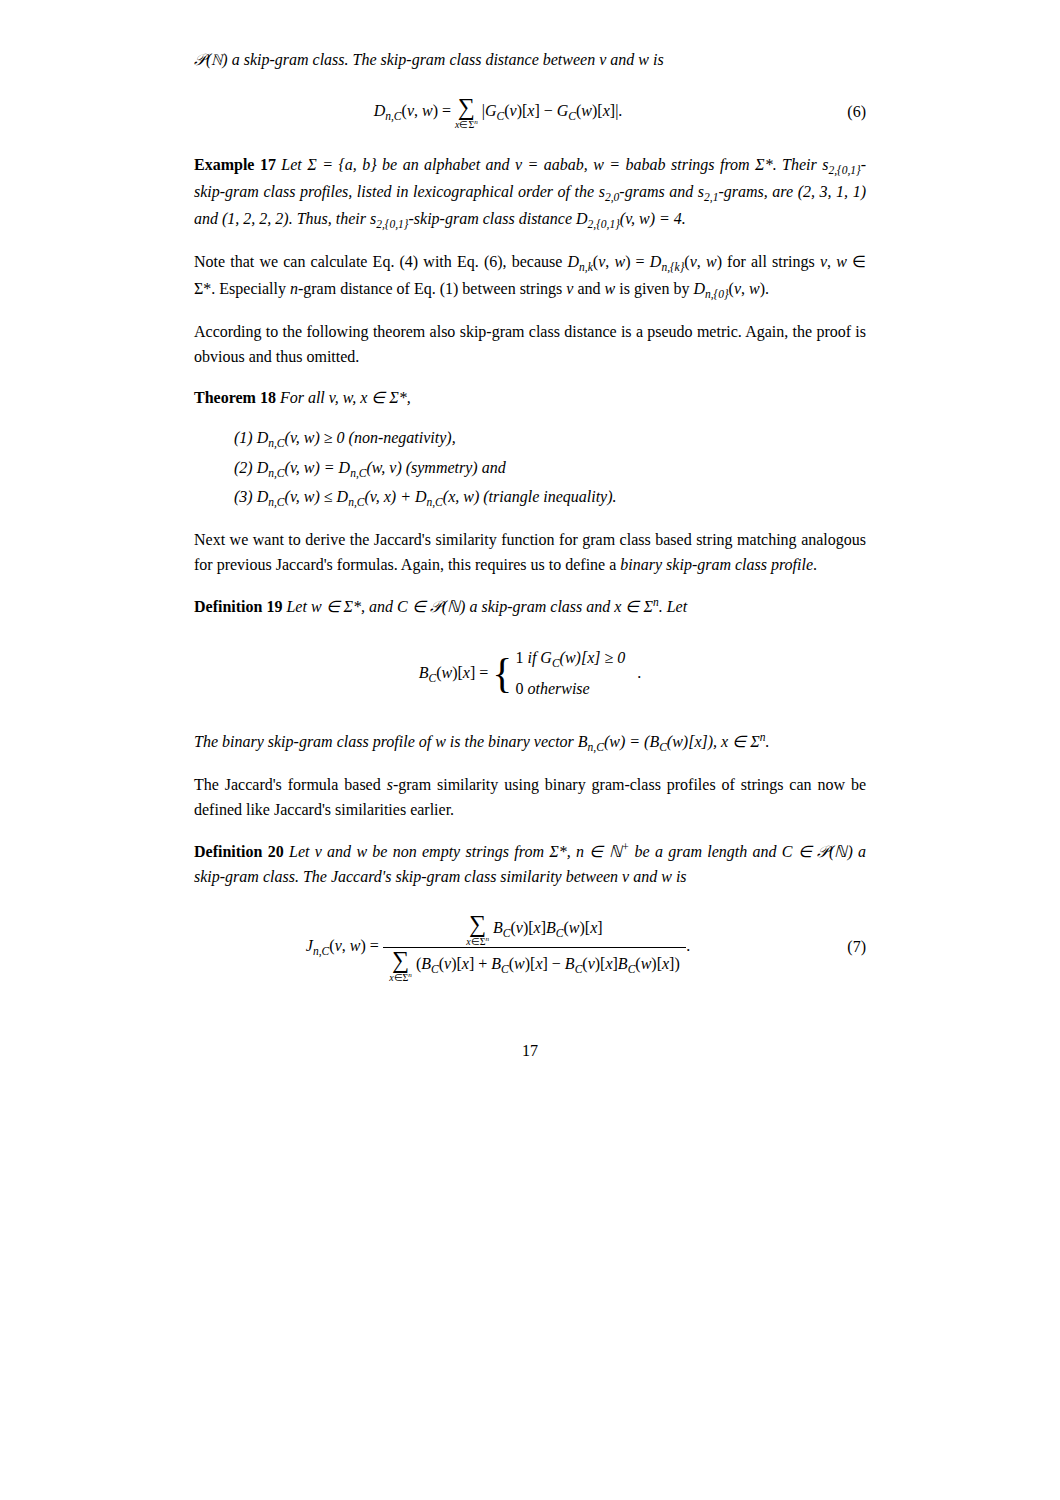𝒫(ℕ) a skip-gram class. The skip-gram class distance between v and w is
Dn,C(v, w) = ∑x∈Σn |GC(v)[x] − GC(w)[x]|.
(6)
Example 17 Let Σ = {a, b} be an alphabet and v = aabab, w = babab strings from Σ*. Their s2,{0,1}-skip-gram class profiles, listed in lexicographical order of the s2,0-grams and s2,1-grams, are (2, 3, 1, 1) and (1, 2, 2, 2). Thus, their s2,{0,1}-skip-gram class distance D2,{0,1}(v, w) = 4.
Note that we can calculate Eq. (4) with Eq. (6), because Dn,k(v, w) = Dn,{k}(v, w) for all strings v, w ∈ Σ*. Especially n-gram distance of Eq. (1) between strings v and w is given by Dn,{0}(v, w).
According to the following theorem also skip-gram class distance is a pseudo metric. Again, the proof is obvious and thus omitted.
Theorem 18 For all v, w, x ∈ Σ*,
(1) Dn,C(v, w) ≥ 0 (non-negativity),
(2) Dn,C(v, w) = Dn,C(w, v) (symmetry) and
(3) Dn,C(v, w) ≤ Dn,C(v, x) + Dn,C(x, w) (triangle inequality).
Next we want to derive the Jaccard's similarity function for gram class based string matching analogous for previous Jaccard's formulas. Again, this requires us to define a binary skip-gram class profile.
Definition 19 Let w ∈ Σ*, and C ∈ 𝒫(ℕ) a skip-gram class and x ∈ Σn. Let
BC(w)[x] = {
1 if GC(w)[x] ≥ 0
0 otherwise
.
The binary skip-gram class profile of w is the binary vector Bn,C(w) = (BC(w)[x]), x ∈ Σn.
The Jaccard's formula based s-gram similarity using binary gram-class profiles of strings can now be defined like Jaccard's similarities earlier.
Definition 20 Let v and w be non empty strings from Σ*, n ∈ ℕ+ be a gram length and C ∈ 𝒫(ℕ) a skip-gram class. The Jaccard's skip-gram class similarity between v and w is
Jn,C(v, w) = ∑x∈Σn BC(v)[x]BC(w)[x] ∑x∈Σn (BC(v)[x] + BC(w)[x] − BC(v)[x]BC(w)[x]) .
(7)
17